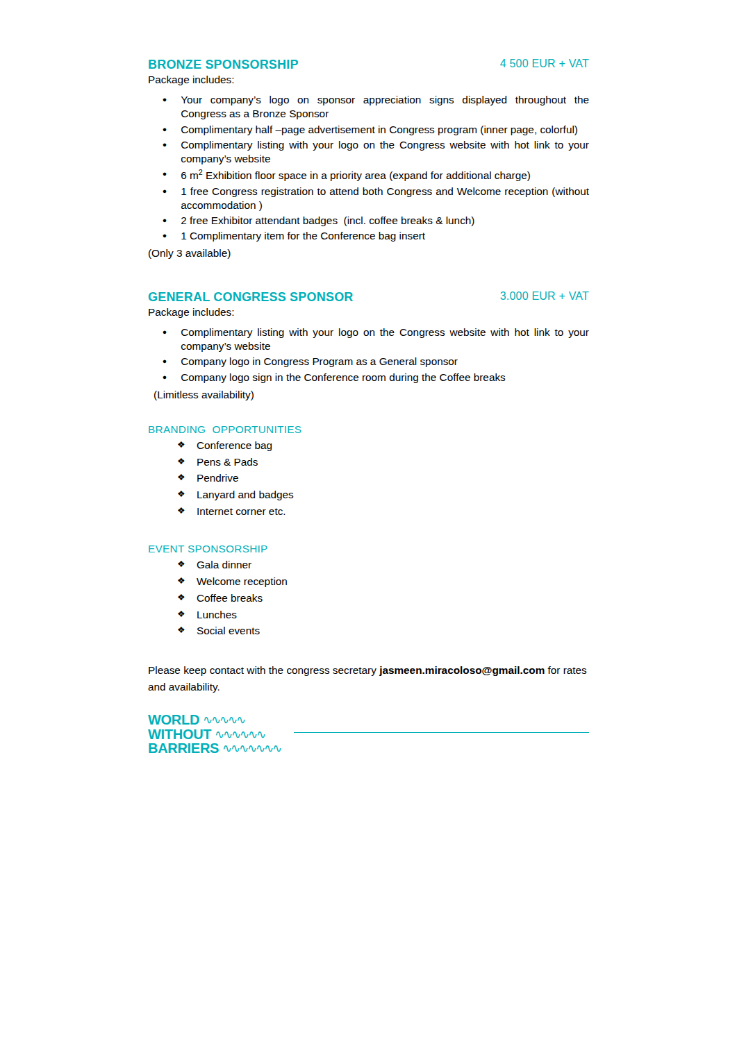BRONZE SPONSORSHIP
4 500 EUR + VAT
Package includes:
Your company’s logo on sponsor appreciation signs displayed throughout the Congress as a Bronze Sponsor
Complimentary half –page advertisement in Congress program (inner page, colorful)
Complimentary listing with your logo on the Congress website with hot link to your company’s website
6 m2 Exhibition floor space in a priority area (expand for additional charge)
1 free Congress registration to attend both Congress and Welcome reception (without accommodation )
2 free Exhibitor attendant badges (incl. coffee breaks & lunch)
1 Complimentary item for the Conference bag insert
(Only 3 available)
GENERAL CONGRESS SPONSOR
3.000 EUR + VAT
Package includes:
Complimentary listing with your logo on the Congress website with hot link to your company’s website
Company logo in Congress Program as a General sponsor
Company logo sign in the Conference room during the Coffee breaks
(Limitless availability)
BRANDING OPPORTUNITIES
Conference bag
Pens & Pads
Pendrive
Lanyard and badges
Internet corner etc.
EVENT SPONSORSHIP
Gala dinner
Welcome reception
Coffee breaks
Lunches
Social events
Please keep contact with the congress secretary jasmeen.miracoloso@gmail.com for rates and availability.
WORLD ∿∿∿∿∿
WITHOUT ∿∿∿∿∿∿
BARRIERS ∿∿∿∿∿∿∿